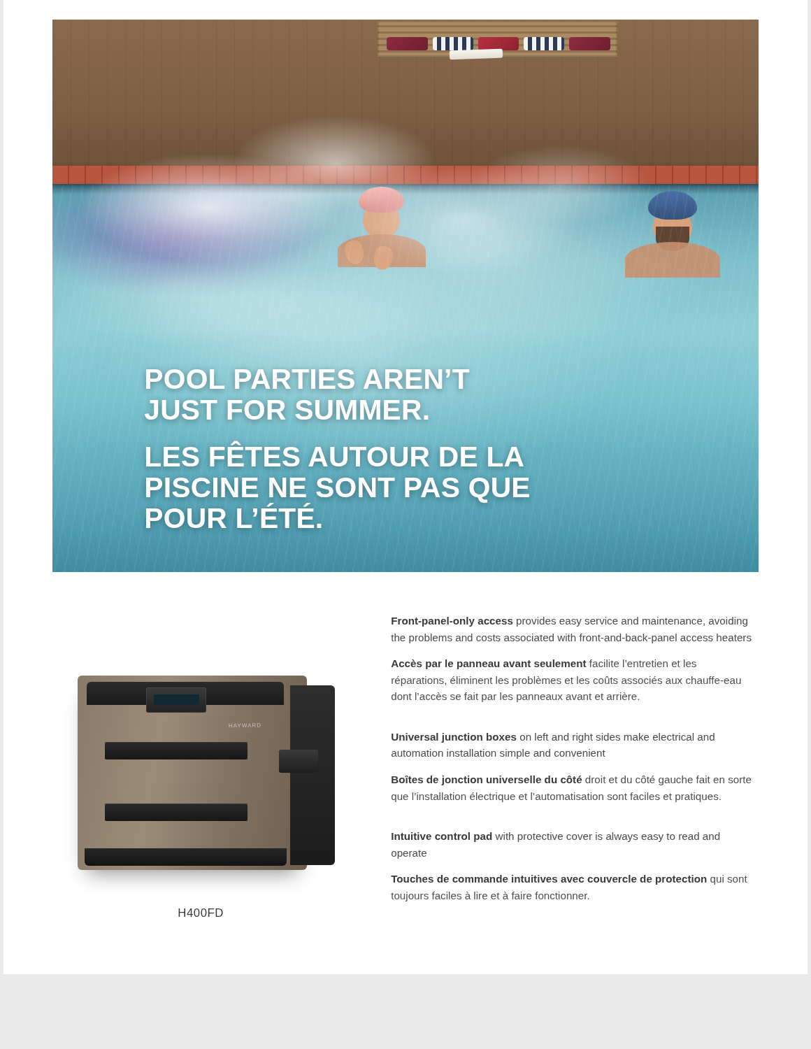POOL PARTIES AREN’T
JUST FOR SUMMER.
LES FÊTES AUTOUR DE LA
PISCINE NE SONT PAS QUE
POUR L’ÉTÉ.
HAYWARD
H400FD
Front-panel-only access provides easy service and maintenance, avoiding the problems and costs associated with front-and-back-panel access heaters
Accès par le panneau avant seulement facilite l’entretien et les réparations, éliminent les problèmes et les coûts associés aux chauffe-eau dont l’accès se fait par les panneaux avant et arrière.
Universal junction boxes on left and right sides make electrical and automation installation simple and convenient
Boîtes de jonction universelle du côté droit et du côté gauche fait en sorte que l’installation électrique et l’automatisation sont faciles et pratiques.
Intuitive control pad with protective cover is always easy to read and operate
Touches de commande intuitives avec couvercle de protection qui sont toujours faciles à lire et à faire fonctionner.